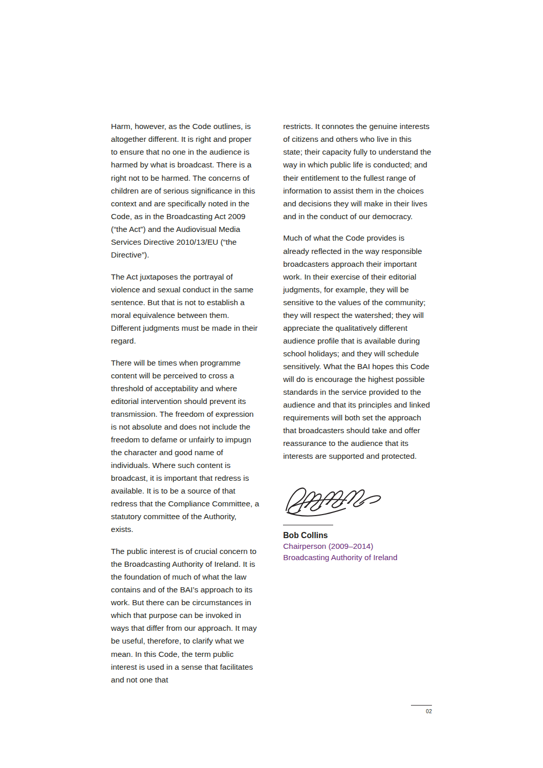Harm, however, as the Code outlines, is altogether different. It is right and proper to ensure that no one in the audience is harmed by what is broadcast. There is a right not to be harmed. The concerns of children are of serious significance in this context and are specifically noted in the Code, as in the Broadcasting Act 2009 (“the Act”) and the Audiovisual Media Services Directive 2010/13/EU (“the Directive”).
The Act juxtaposes the portrayal of violence and sexual conduct in the same sentence. But that is not to establish a moral equivalence between them. Different judgments must be made in their regard.
There will be times when programme content will be perceived to cross a threshold of acceptability and where editorial intervention should prevent its transmission. The freedom of expression is not absolute and does not include the freedom to defame or unfairly to impugn the character and good name of individuals. Where such content is broadcast, it is important that redress is available. It is to be a source of that redress that the Compliance Committee, a statutory committee of the Authority, exists.
The public interest is of crucial concern to the Broadcasting Authority of Ireland. It is the foundation of much of what the law contains and of the BAI’s approach to its work. But there can be circumstances in which that purpose can be invoked in ways that differ from our approach. It may be useful, therefore, to clarify what we mean. In this Code, the term public interest is used in a sense that facilitates and not one that
restricts. It connotes the genuine interests of citizens and others who live in this state; their capacity fully to understand the way in which public life is conducted; and their entitlement to the fullest range of information to assist them in the choices and decisions they will make in their lives and in the conduct of our democracy.
Much of what the Code provides is already reflected in the way responsible broadcasters approach their important work. In their exercise of their editorial judgments, for example, they will be sensitive to the values of the community; they will respect the watershed; they will appreciate the qualitatively different audience profile that is available during school holidays; and they will schedule sensitively. What the BAI hopes this Code will do is encourage the highest possible standards in the service provided to the audience and that its principles and linked requirements will both set the approach that broadcasters should take and offer reassurance to the audience that its interests are supported and protected.
Bob Collins
Chairperson (2009–2014)
Broadcasting Authority of Ireland
02